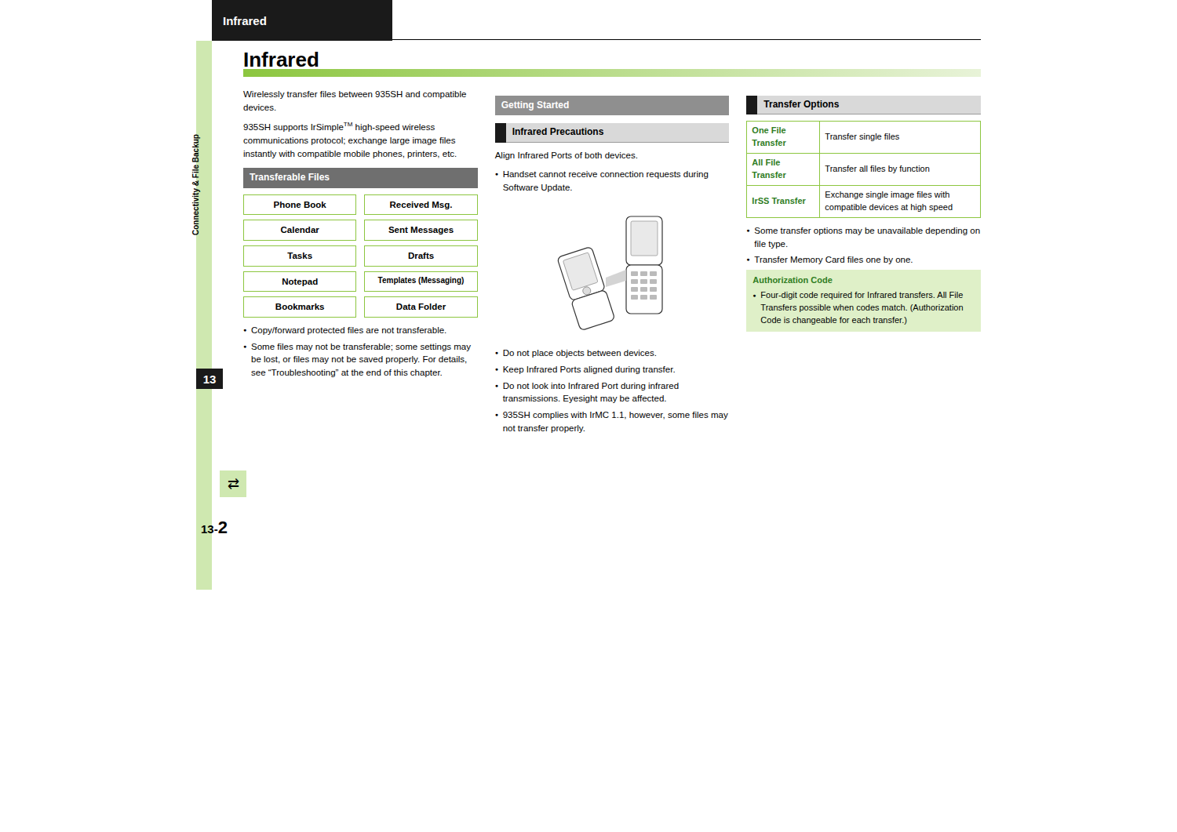Infrared
Connectivity & File Backup
13
⇄
13-2
Infrared
Wirelessly transfer files between 935SH and compatible devices.
935SH supports IrSimpleTM high-speed wireless communications protocol; exchange large image files instantly with compatible mobile phones, printers, etc.
Transferable Files
Phone Book
Received Msg.
Calendar
Sent Messages
Tasks
Drafts
Notepad
Templates (Messaging)
Bookmarks
Data Folder
Copy/forward protected files are not transferable.
Some files may not be transferable; some settings may be lost, or files may not be saved properly. For details, see “Troubleshooting” at the end of this chapter.
Getting Started
Infrared Precautions
Align Infrared Ports of both devices.
Handset cannot receive connection requests during Software Update.
Do not place objects between devices.
Keep Infrared Ports aligned during transfer.
Do not look into Infrared Port during infrared transmissions. Eyesight may be affected.
935SH complies with IrMC 1.1, however, some files may not transfer properly.
Transfer Options
| One File Transfer | Transfer single files |
| All File Transfer | Transfer all files by function |
| IrSS Transfer | Exchange single image files with compatible devices at high speed |
Some transfer options may be unavailable depending on file type.
Transfer Memory Card files one by one.
Authorization Code
Four-digit code required for Infrared transfers. All File Transfers possible when codes match. (Authorization Code is changeable for each transfer.)